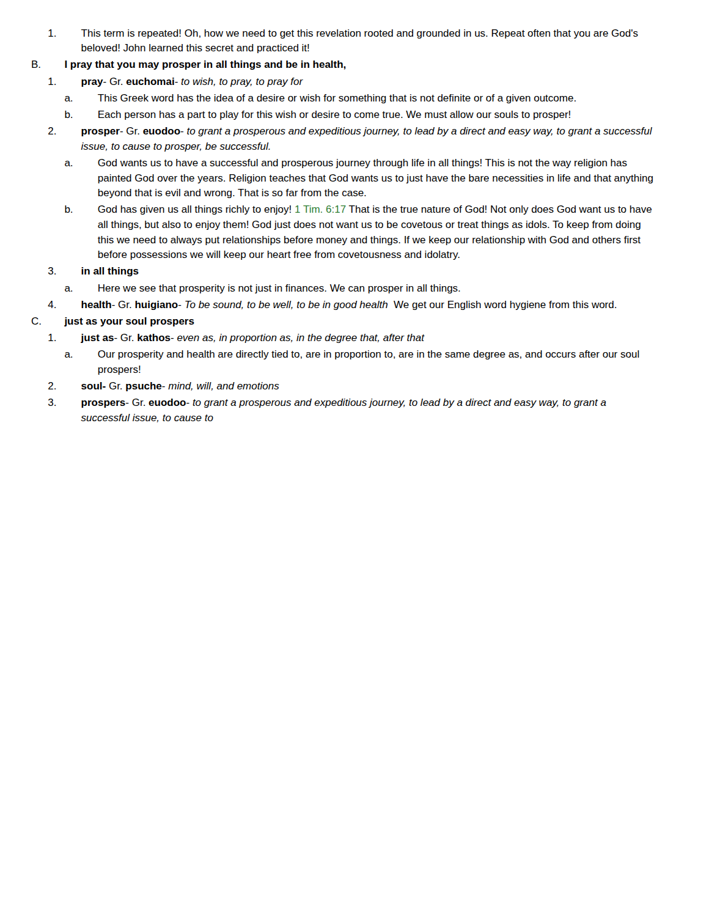1. This term is repeated! Oh, how we need to get this revelation rooted and grounded in us. Repeat often that you are God's beloved! John learned this secret and practiced it!
B. I pray that you may prosper in all things and be in health,
1. pray- Gr. euchomai- to wish, to pray, to pray for
a. This Greek word has the idea of a desire or wish for something that is not definite or of a given outcome.
b. Each person has a part to play for this wish or desire to come true. We must allow our souls to prosper!
2. prosper- Gr. euodoo- to grant a prosperous and expeditious journey, to lead by a direct and easy way, to grant a successful issue, to cause to prosper, be successful.
a. God wants us to have a successful and prosperous journey through life in all things! This is not the way religion has painted God over the years. Religion teaches that God wants us to just have the bare necessities in life and that anything beyond that is evil and wrong. That is so far from the case.
b. God has given us all things richly to enjoy! 1 Tim. 6:17 That is the true nature of God! Not only does God want us to have all things, but also to enjoy them! God just does not want us to be covetous or treat things as idols. To keep from doing this we need to always put relationships before money and things. If we keep our relationship with God and others first before possessions we will keep our heart free from covetousness and idolatry.
3. in all things
a. Here we see that prosperity is not just in finances. We can prosper in all things.
4. health- Gr. huigiano- To be sound, to be well, to be in good health We get our English word hygiene from this word.
C. just as your soul prospers
1. just as- Gr. kathos- even as, in proportion as, in the degree that, after that
a. Our prosperity and health are directly tied to, are in proportion to, are in the same degree as, and occurs after our soul prospers!
2. soul- Gr. psuche- mind, will, and emotions
3. prospers- Gr. euodoo- to grant a prosperous and expeditious journey, to lead by a direct and easy way, to grant a successful issue, to cause to